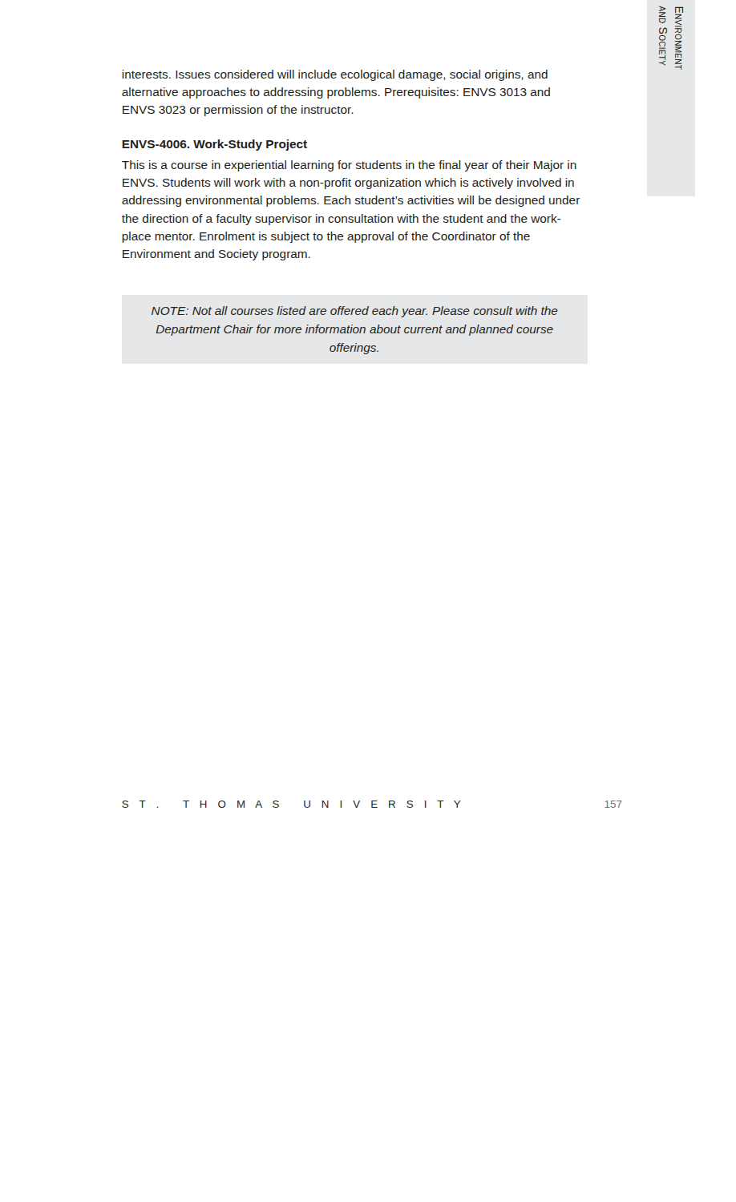Environment and Society
interests. Issues considered will include ecological damage, social origins, and alternative approaches to addressing problems. Prerequisites: ENVS 3013 and ENVS 3023 or permission of the instructor.
ENVS-4006. Work-Study Project
This is a course in experiential learning for students in the final year of their Major in ENVS. Students will work with a non-profit organization which is actively involved in addressing environmental problems. Each student’s activities will be designed under the direction of a faculty supervisor in consultation with the student and the work-place mentor. Enrolment is subject to the approval of the Coordinator of the Environment and Society program.
NOTE: Not all courses listed are offered each year. Please consult with the Department Chair for more information about current and planned course offerings.
S T . T H O M A S U N I V E R S I T Y
157